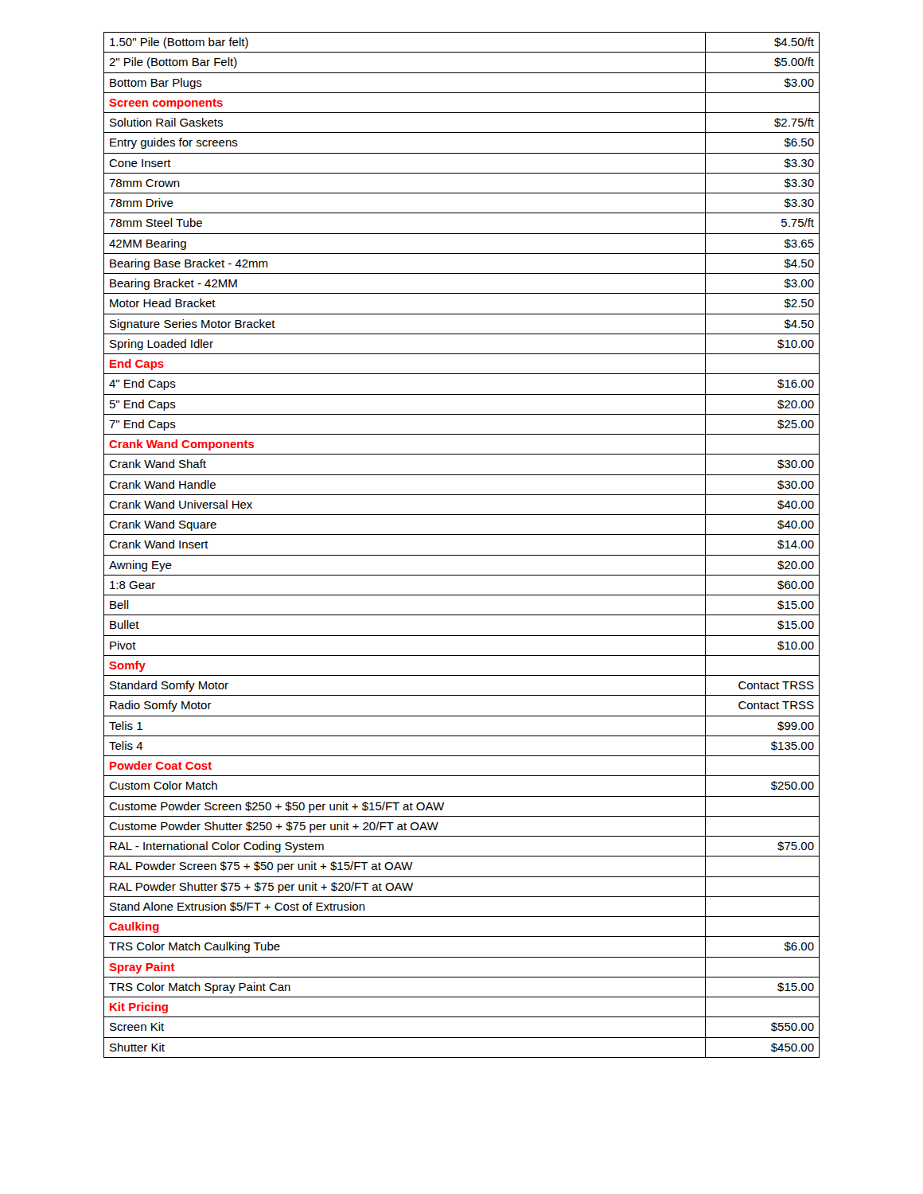| 1.50" Pile (Bottom bar felt) | $4.50/ft |
| 2" Pile (Bottom Bar Felt) | $5.00/ft |
| Bottom Bar Plugs | $3.00 |
| Screen components | |
| Solution Rail Gaskets | $2.75/ft |
| Entry guides for screens | $6.50 |
| Cone Insert | $3.30 |
| 78mm Crown | $3.30 |
| 78mm Drive | $3.30 |
| 78mm Steel Tube | 5.75/ft |
| 42MM Bearing | $3.65 |
| Bearing Base Bracket - 42mm | $4.50 |
| Bearing Bracket - 42MM | $3.00 |
| Motor Head Bracket | $2.50 |
| Signature Series Motor Bracket | $4.50 |
| Spring Loaded Idler | $10.00 |
| End Caps | |
| 4" End Caps | $16.00 |
| 5" End Caps | $20.00 |
| 7" End Caps | $25.00 |
| Crank Wand Components | |
| Crank Wand Shaft | $30.00 |
| Crank Wand Handle | $30.00 |
| Crank Wand Universal Hex | $40.00 |
| Crank Wand Square | $40.00 |
| Crank Wand Insert | $14.00 |
| Awning Eye | $20.00 |
| 1:8 Gear | $60.00 |
| Bell | $15.00 |
| Bullet | $15.00 |
| Pivot | $10.00 |
| Somfy | |
| Standard Somfy Motor | Contact TRSS |
| Radio Somfy Motor | Contact TRSS |
| Telis 1 | $99.00 |
| Telis 4 | $135.00 |
| Powder Coat Cost | |
| Custom Color Match | $250.00 |
| Custome Powder Screen $250 + $50 per unit + $15/FT at OAW | |
| Custome Powder Shutter $250 + $75 per unit + 20/FT at OAW | |
| RAL - International Color Coding System | $75.00 |
| RAL Powder Screen $75 + $50 per unit + $15/FT at OAW | |
| RAL Powder Shutter $75 + $75 per unit + $20/FT at OAW | |
| Stand Alone Extrusion $5/FT + Cost of Extrusion | |
| Caulking | |
| TRS Color Match Caulking Tube | $6.00 |
| Spray Paint | |
| TRS Color Match Spray Paint Can | $15.00 |
| Kit Pricing | |
| Screen Kit | $550.00 |
| Shutter Kit | $450.00 |